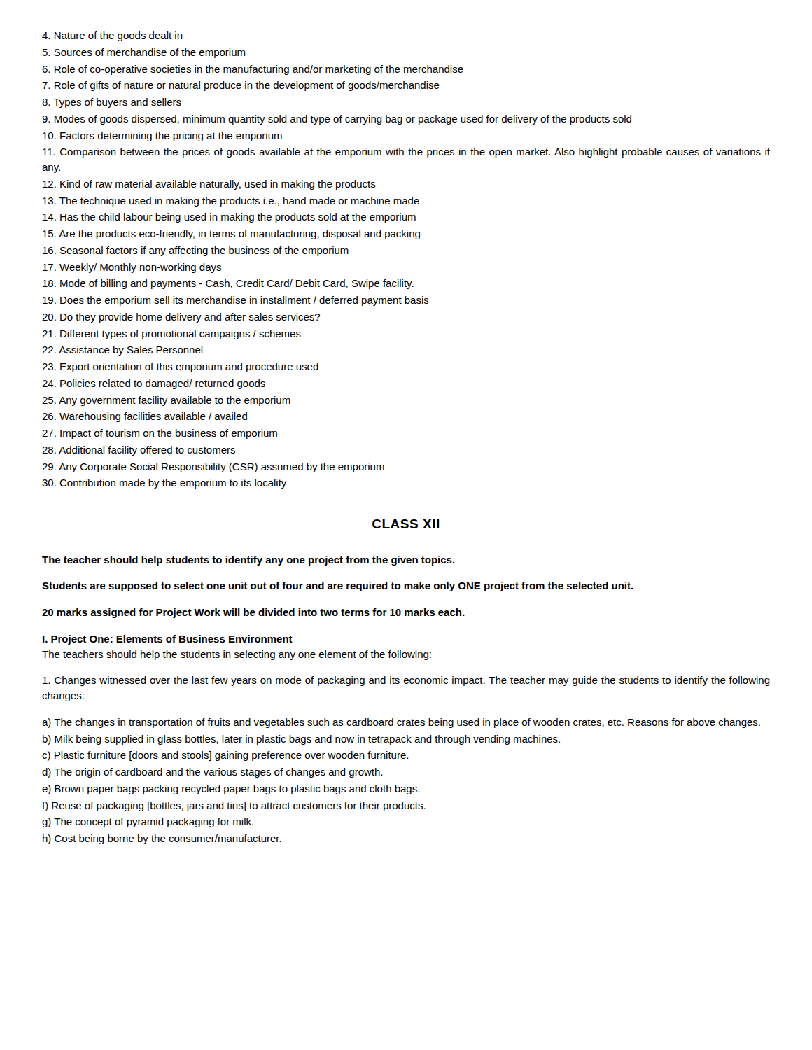4. Nature of the goods dealt in
5. Sources of merchandise of the emporium
6. Role of co-operative societies in the manufacturing and/or marketing of the merchandise
7. Role of gifts of nature or natural produce in the development of goods/merchandise
8. Types of buyers and sellers
9. Modes of goods dispersed, minimum quantity sold and type of carrying bag or package used for delivery of the products sold
10. Factors determining the pricing at the emporium
11. Comparison between the prices of goods available at the emporium with the prices in the open market. Also highlight probable causes of variations if any.
12. Kind of raw material available naturally, used in making the products
13. The technique used in making the products i.e., hand made or machine made
14. Has the child labour being used in making the products sold at the emporium
15. Are the products eco-friendly, in terms of manufacturing, disposal and packing
16. Seasonal factors if any affecting the business of the emporium
17. Weekly/ Monthly non-working days
18. Mode of billing and payments - Cash, Credit Card/ Debit Card, Swipe facility.
19. Does the emporium sell its merchandise in installment / deferred payment basis
20. Do they provide home delivery and after sales services?
21. Different types of promotional campaigns / schemes
22. Assistance by Sales Personnel
23. Export orientation of this emporium and procedure used
24. Policies related to damaged/ returned goods
25. Any government facility available to the emporium
26. Warehousing facilities available / availed
27. Impact of tourism on the business of emporium
28. Additional facility offered to customers
29. Any Corporate Social Responsibility (CSR) assumed by the emporium
30. Contribution made by the emporium to its locality
CLASS XII
The teacher should help students to identify any one project from the given topics.
Students are supposed to select one unit out of four and are required to make only ONE project from the selected unit.
20 marks assigned for Project Work will be divided into two terms for 10 marks each.
I. Project One: Elements of Business Environment
The teachers should help the students in selecting any one element of the following:
1. Changes witnessed over the last few years on mode of packaging and its economic impact. The teacher may guide the students to identify the following changes:
a) The changes in transportation of fruits and vegetables such as cardboard crates being used in place of wooden crates, etc. Reasons for above changes.
b) Milk being supplied in glass bottles, later in plastic bags and now in tetrapack and through vending machines.
c) Plastic furniture [doors and stools] gaining preference over wooden furniture.
d) The origin of cardboard and the various stages of changes and growth.
e) Brown paper bags packing recycled paper bags to plastic bags and cloth bags.
f) Reuse of packaging [bottles, jars and tins] to attract customers for their products.
g) The concept of pyramid packaging for milk.
h) Cost being borne by the consumer/manufacturer.